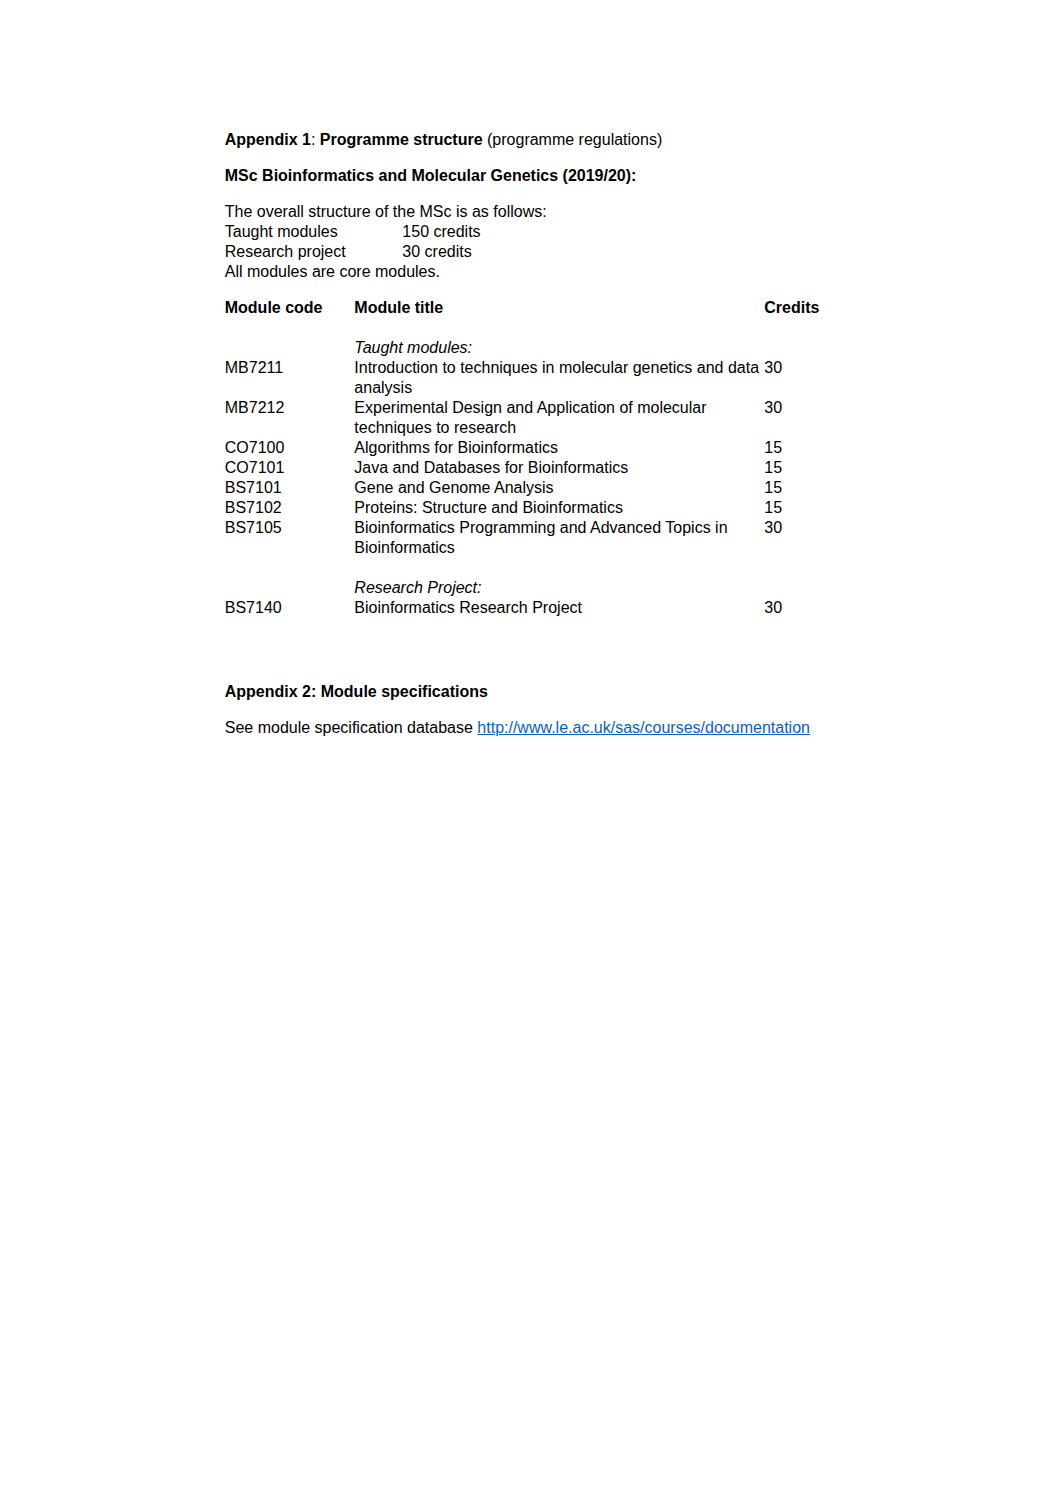Appendix 1: Programme structure (programme regulations)
MSc Bioinformatics and Molecular Genetics (2019/20):
The overall structure of the MSc is as follows:
Taught modules150 credits
Research project30 credits
All modules are core modules.
| Module code | Module title | Credits |
| --- | --- | --- |
| | Taught modules: | |
| MB7211 | Introduction to techniques in molecular genetics and data analysis | 30 |
| MB7212 | Experimental Design and Application of molecular techniques to research | 30 |
| CO7100 | Algorithms for Bioinformatics | 15 |
| CO7101 | Java and Databases for Bioinformatics | 15 |
| BS7101 | Gene and Genome Analysis | 15 |
| BS7102 | Proteins: Structure and Bioinformatics | 15 |
| BS7105 | Bioinformatics Programming and Advanced Topics in Bioinformatics | 30 |
| | Research Project: | |
| BS7140 | Bioinformatics Research Project | 30 |
Appendix 2: Module specifications
See module specification database http://www.le.ac.uk/sas/courses/documentation